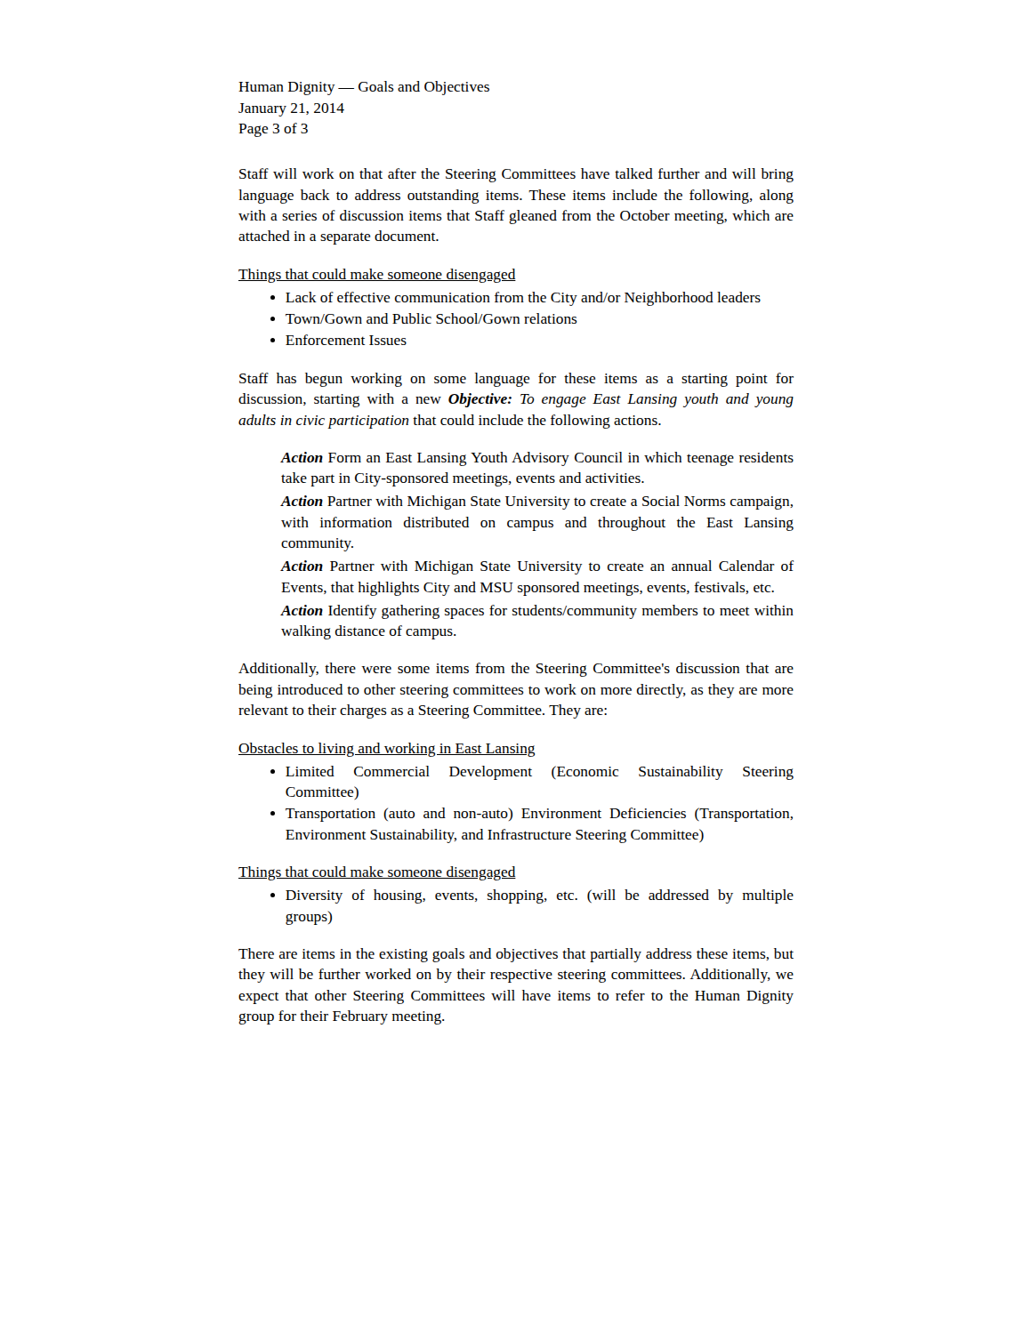Human Dignity — Goals and Objectives
January 21, 2014
Page 3 of 3
Staff will work on that after the Steering Committees have talked further and will bring language back to address outstanding items. These items include the following, along with a series of discussion items that Staff gleaned from the October meeting, which are attached in a separate document.
Things that could make someone disengaged
Lack of effective communication from the City and/or Neighborhood leaders
Town/Gown and Public School/Gown relations
Enforcement Issues
Staff has begun working on some language for these items as a starting point for discussion, starting with a new Objective: To engage East Lansing youth and young adults in civic participation that could include the following actions.
Action Form an East Lansing Youth Advisory Council in which teenage residents take part in City-sponsored meetings, events and activities.
Action Partner with Michigan State University to create a Social Norms campaign, with information distributed on campus and throughout the East Lansing community.
Action Partner with Michigan State University to create an annual Calendar of Events, that highlights City and MSU sponsored meetings, events, festivals, etc.
Action Identify gathering spaces for students/community members to meet within walking distance of campus.
Additionally, there were some items from the Steering Committee's discussion that are being introduced to other steering committees to work on more directly, as they are more relevant to their charges as a Steering Committee. They are:
Obstacles to living and working in East Lansing
Limited Commercial Development (Economic Sustainability Steering Committee)
Transportation (auto and non-auto) Environment Deficiencies (Transportation, Environment Sustainability, and Infrastructure Steering Committee)
Things that could make someone disengaged
Diversity of housing, events, shopping, etc. (will be addressed by multiple groups)
There are items in the existing goals and objectives that partially address these items, but they will be further worked on by their respective steering committees. Additionally, we expect that other Steering Committees will have items to refer to the Human Dignity group for their February meeting.